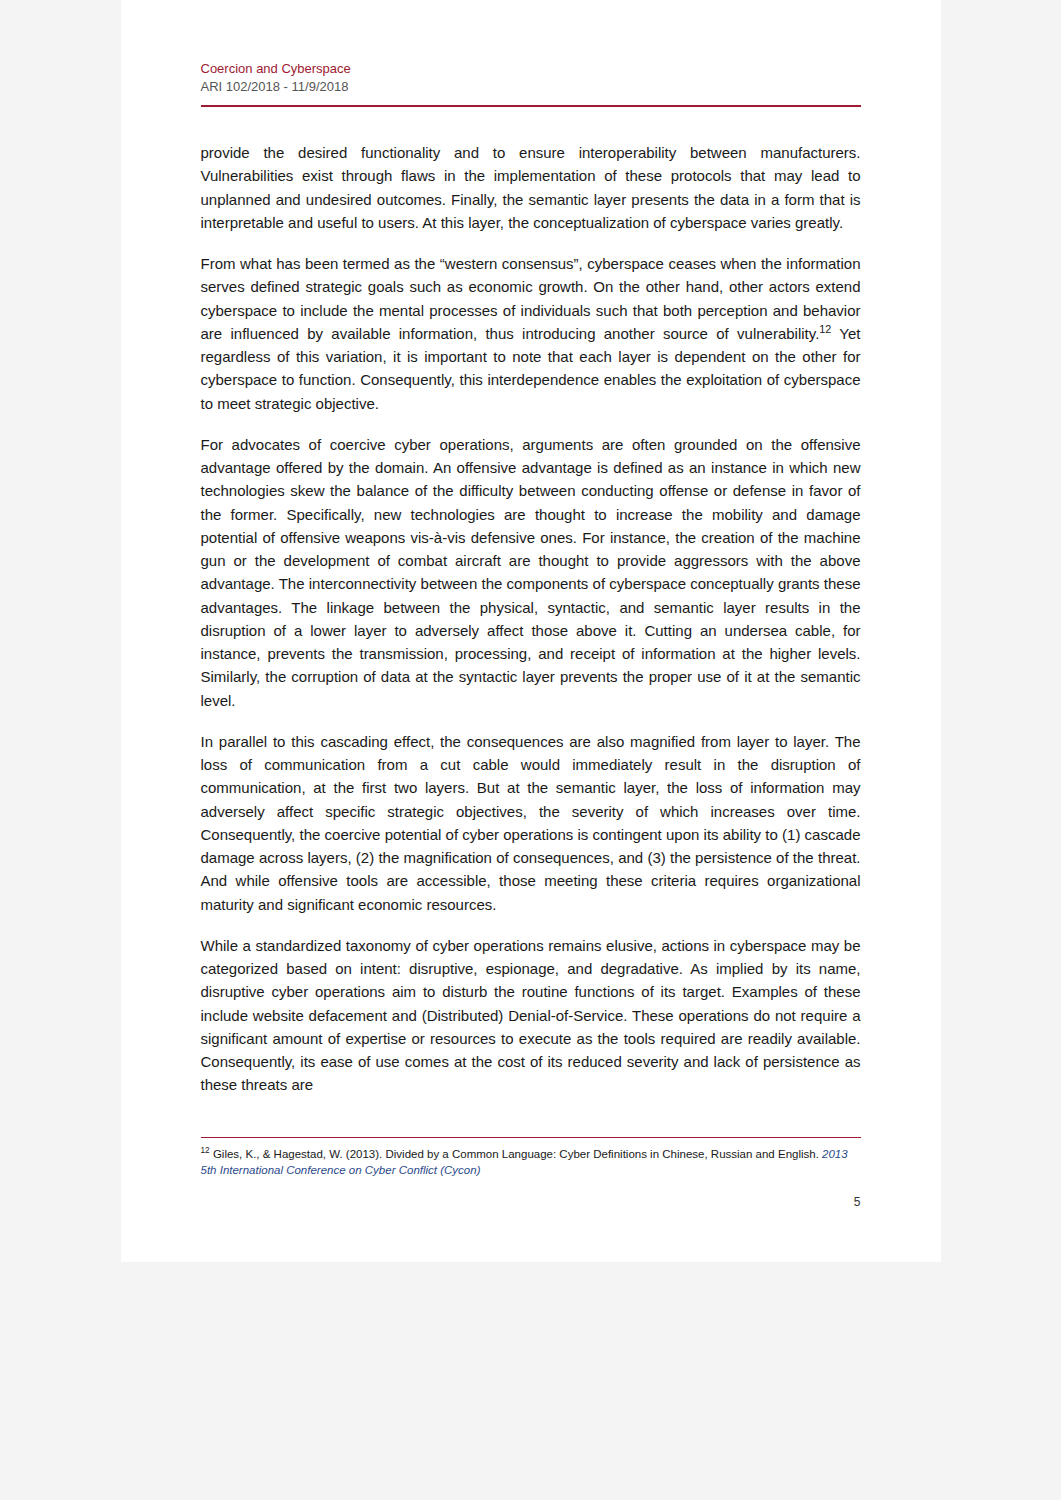Coercion and Cyberspace
ARI 102/2018 - 11/9/2018
provide the desired functionality and to ensure interoperability between manufacturers. Vulnerabilities exist through flaws in the implementation of these protocols that may lead to unplanned and undesired outcomes. Finally, the semantic layer presents the data in a form that is interpretable and useful to users. At this layer, the conceptualization of cyberspace varies greatly.
From what has been termed as the “western consensus”, cyberspace ceases when the information serves defined strategic goals such as economic growth. On the other hand, other actors extend cyberspace to include the mental processes of individuals such that both perception and behavior are influenced by available information, thus introducing another source of vulnerability.12 Yet regardless of this variation, it is important to note that each layer is dependent on the other for cyberspace to function. Consequently, this interdependence enables the exploitation of cyberspace to meet strategic objective.
For advocates of coercive cyber operations, arguments are often grounded on the offensive advantage offered by the domain. An offensive advantage is defined as an instance in which new technologies skew the balance of the difficulty between conducting offense or defense in favor of the former. Specifically, new technologies are thought to increase the mobility and damage potential of offensive weapons vis-à-vis defensive ones. For instance, the creation of the machine gun or the development of combat aircraft are thought to provide aggressors with the above advantage. The interconnectivity between the components of cyberspace conceptually grants these advantages. The linkage between the physical, syntactic, and semantic layer results in the disruption of a lower layer to adversely affect those above it. Cutting an undersea cable, for instance, prevents the transmission, processing, and receipt of information at the higher levels. Similarly, the corruption of data at the syntactic layer prevents the proper use of it at the semantic level.
In parallel to this cascading effect, the consequences are also magnified from layer to layer. The loss of communication from a cut cable would immediately result in the disruption of communication, at the first two layers. But at the semantic layer, the loss of information may adversely affect specific strategic objectives, the severity of which increases over time. Consequently, the coercive potential of cyber operations is contingent upon its ability to (1) cascade damage across layers, (2) the magnification of consequences, and (3) the persistence of the threat. And while offensive tools are accessible, those meeting these criteria requires organizational maturity and significant economic resources.
While a standardized taxonomy of cyber operations remains elusive, actions in cyberspace may be categorized based on intent: disruptive, espionage, and degradative. As implied by its name, disruptive cyber operations aim to disturb the routine functions of its target. Examples of these include website defacement and (Distributed) Denial-of-Service. These operations do not require a significant amount of expertise or resources to execute as the tools required are readily available. Consequently, its ease of use comes at the cost of its reduced severity and lack of persistence as these threats are
12 Giles, K., & Hagestad, W. (2013). Divided by a Common Language: Cyber Definitions in Chinese, Russian and English. 2013 5th International Conference on Cyber Conflict (Cycon)
5